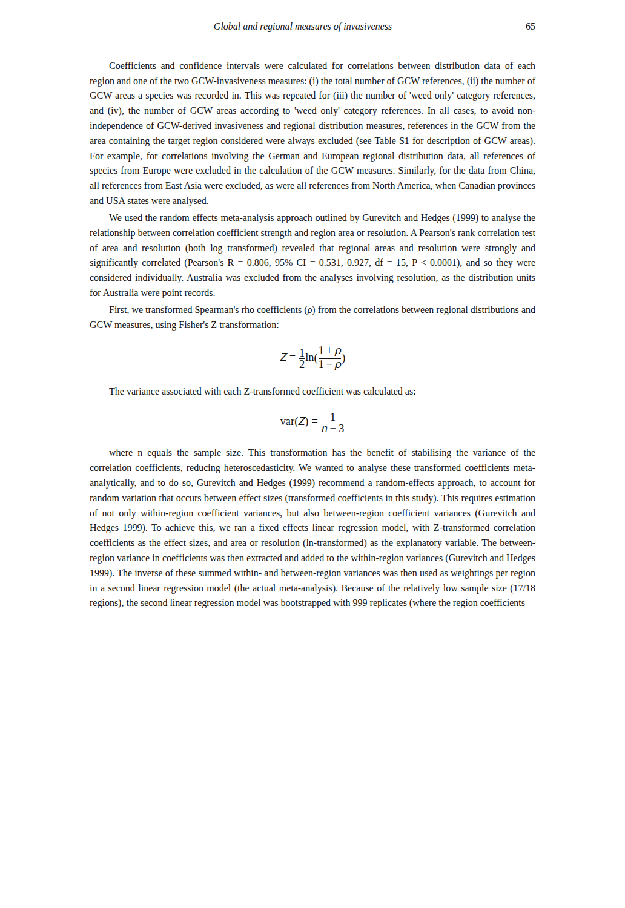Global and regional measures of invasiveness 65
Coefficients and confidence intervals were calculated for correlations between distribution data of each region and one of the two GCW-invasiveness measures: (i) the total number of GCW references, (ii) the number of GCW areas a species was recorded in. This was repeated for (iii) the number of 'weed only' category references, and (iv), the number of GCW areas according to 'weed only' category references. In all cases, to avoid non-independence of GCW-derived invasiveness and regional distribution measures, references in the GCW from the area containing the target region considered were always excluded (see Table S1 for description of GCW areas). For example, for correlations involving the German and European regional distribution data, all references of species from Europe were excluded in the calculation of the GCW measures. Similarly, for the data from China, all references from East Asia were excluded, as were all references from North America, when Canadian provinces and USA states were analysed.
We used the random effects meta-analysis approach outlined by Gurevitch and Hedges (1999) to analyse the relationship between correlation coefficient strength and region area or resolution. A Pearson's rank correlation test of area and resolution (both log transformed) revealed that regional areas and resolution were strongly and significantly correlated (Pearson's R = 0.806, 95% CI = 0.531, 0.927, df = 15, P < 0.0001), and so they were considered individually. Australia was excluded from the analyses involving resolution, as the distribution units for Australia were point records.
First, we transformed Spearman's rho coefficients (ρ) from the correlations between regional distributions and GCW measures, using Fisher's Z transformation:
Z = 12 ln ( 1+ρ 1−ρ )
The variance associated with each Z-transformed coefficient was calculated as:
var (Z) = 1 n−3
where n equals the sample size. This transformation has the benefit of stabilising the variance of the correlation coefficients, reducing heteroscedasticity. We wanted to analyse these transformed coefficients meta-analytically, and to do so, Gurevitch and Hedges (1999) recommend a random-effects approach, to account for random variation that occurs between effect sizes (transformed coefficients in this study). This requires estimation of not only within-region coefficient variances, but also between-region coefficient variances (Gurevitch and Hedges 1999). To achieve this, we ran a fixed effects linear regression model, with Z-transformed correlation coefficients as the effect sizes, and area or resolution (ln-transformed) as the explanatory variable. The between-region variance in coefficients was then extracted and added to the within-region variances (Gurevitch and Hedges 1999). The inverse of these summed within- and between-region variances was then used as weightings per region in a second linear regression model (the actual meta-analysis). Because of the relatively low sample size (17/18 regions), the second linear regression model was bootstrapped with 999 replicates (where the region coefficients